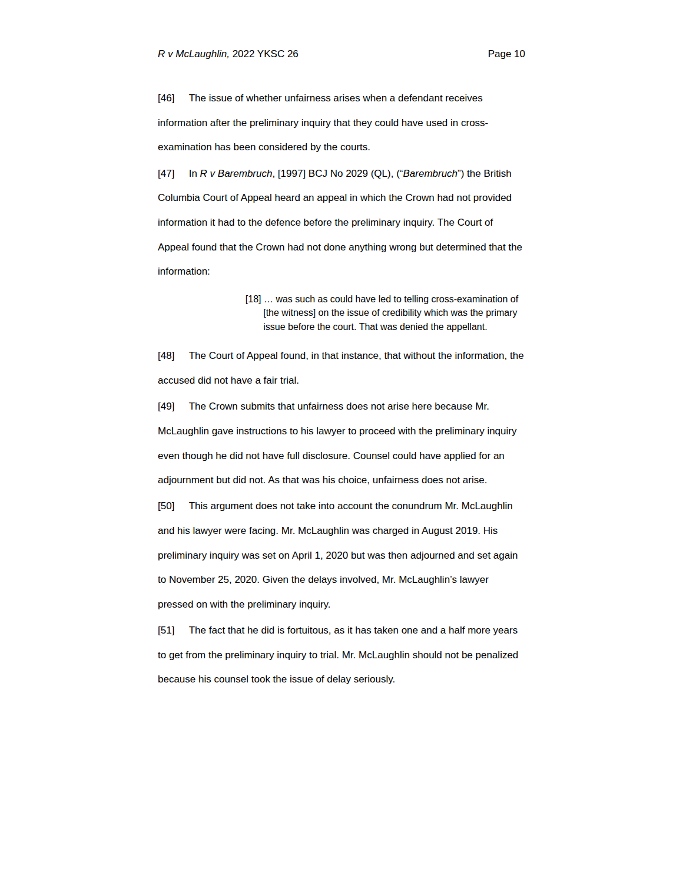R v McLaughlin, 2022 YKSC 26
Page 10
[46] The issue of whether unfairness arises when a defendant receives information after the preliminary inquiry that they could have used in cross-examination has been considered by the courts.
[47] In R v Barembruch, [1997] BCJ No 2029 (QL), (“Barembruch”) the British Columbia Court of Appeal heard an appeal in which the Crown had not provided information it had to the defence before the preliminary inquiry. The Court of Appeal found that the Crown had not done anything wrong but determined that the information:
[18] … was such as could have led to telling cross-examination of [the witness] on the issue of credibility which was the primary issue before the court. That was denied the appellant.
[48] The Court of Appeal found, in that instance, that without the information, the accused did not have a fair trial.
[49] The Crown submits that unfairness does not arise here because Mr. McLaughlin gave instructions to his lawyer to proceed with the preliminary inquiry even though he did not have full disclosure. Counsel could have applied for an adjournment but did not. As that was his choice, unfairness does not arise.
[50] This argument does not take into account the conundrum Mr. McLaughlin and his lawyer were facing. Mr. McLaughlin was charged in August 2019. His preliminary inquiry was set on April 1, 2020 but was then adjourned and set again to November 25, 2020. Given the delays involved, Mr. McLaughlin’s lawyer pressed on with the preliminary inquiry.
[51] The fact that he did is fortuitous, as it has taken one and a half more years to get from the preliminary inquiry to trial. Mr. McLaughlin should not be penalized because his counsel took the issue of delay seriously.